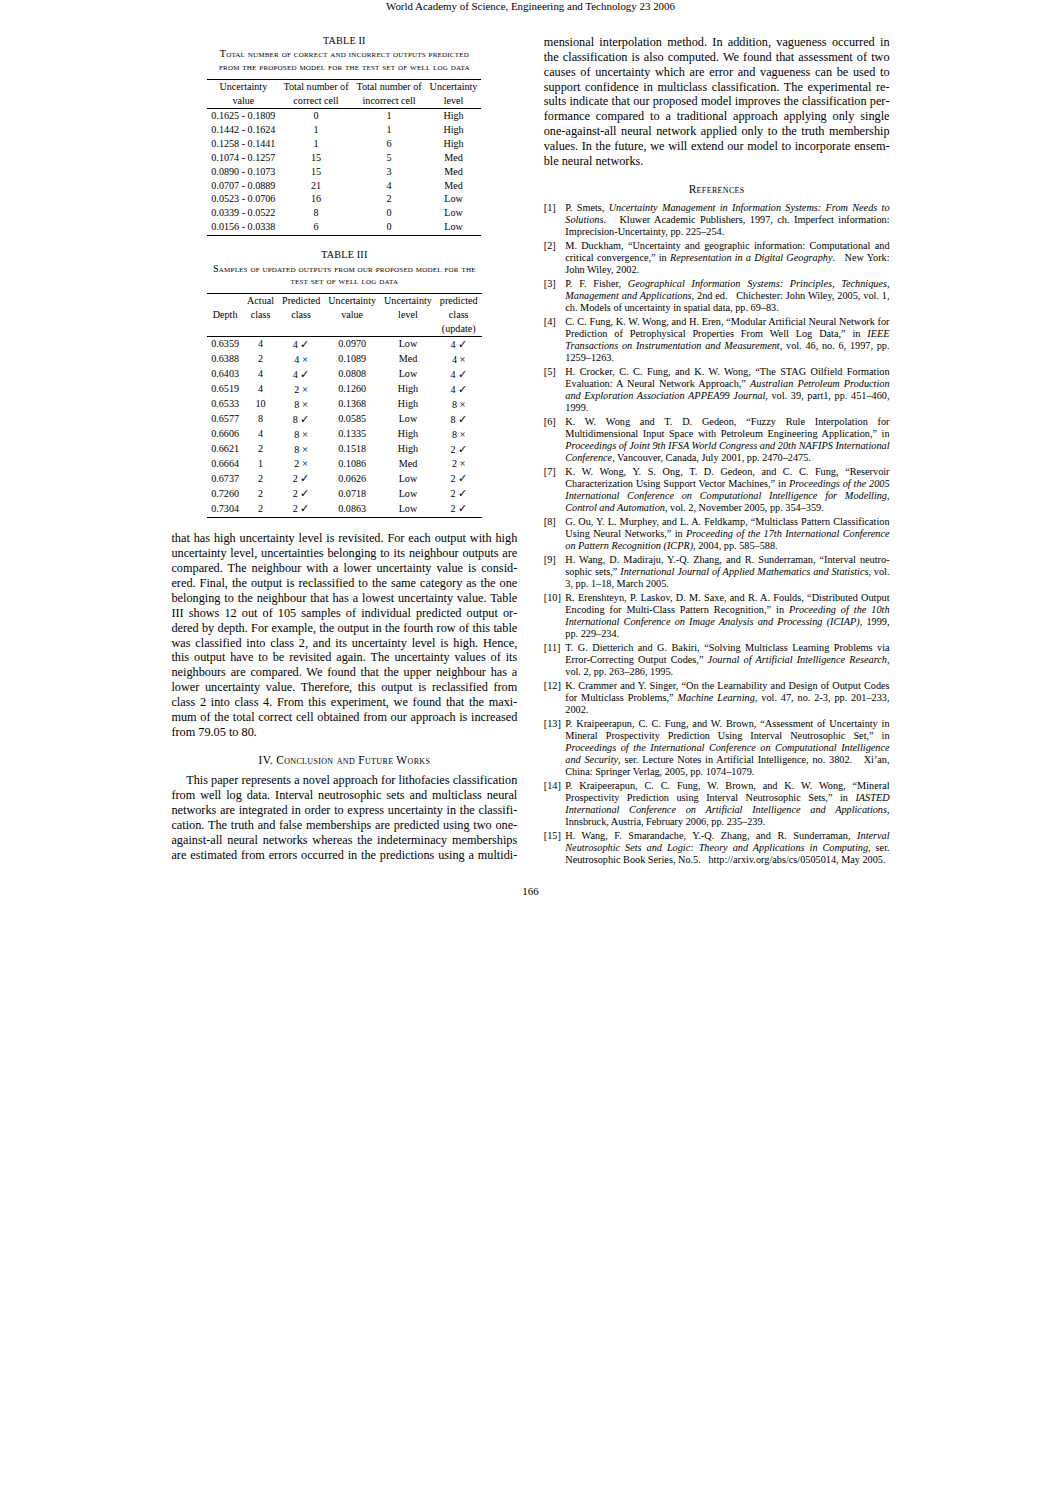World Academy of Science, Engineering and Technology 23 2006
TABLE II Total number of correct and incorrect outputs predicted
from the proposed model for the test set of well log data
| Uncertainty | Total number of | Total number of | Uncertainty |
| --- | --- | --- | --- |
| value | correct cell | incorrect cell | level |
| 0.1625 - 0.1809 | 0 | 1 | High |
| 0.1442 - 0.1624 | 1 | 1 | High |
| 0.1258 - 0.1441 | 1 | 6 | High |
| 0.1074 - 0.1257 | 15 | 5 | Med |
| 0.0890 - 0.1073 | 15 | 3 | Med |
| 0.0707 - 0.0889 | 21 | 4 | Med |
| 0.0523 - 0.0706 | 16 | 2 | Low |
| 0.0339 - 0.0522 | 8 | 0 | Low |
| 0.0156 - 0.0338 | 6 | 0 | Low |
TABLE III Samples of updated outputs from our proposed model for the
test set of well log data
| | Actual | Predicted | Uncertainty | Uncertainty | predicted |
| --- | --- | --- | --- | --- | --- |
| Depth | class | class | value | level | class |
| | | | | | (update) |
| 0.6359 | 4 | 4 ✓ | 0.0970 | Low | 4 ✓ |
| 0.6388 | 2 | 4 × | 0.1089 | Med | 4 × |
| 0.6403 | 4 | 4 ✓ | 0.0808 | Low | 4 ✓ |
| 0.6519 | 4 | 2 × | 0.1260 | High | 4 ✓ |
| 0.6533 | 10 | 8 × | 0.1368 | High | 8 × |
| 0.6577 | 8 | 8 ✓ | 0.0585 | Low | 8 ✓ |
| 0.6606 | 4 | 8 × | 0.1335 | High | 8 × |
| 0.6621 | 2 | 8 × | 0.1518 | High | 2 ✓ |
| 0.6664 | 1 | 2 × | 0.1086 | Med | 2 × |
| 0.6737 | 2 | 2 ✓ | 0.0626 | Low | 2 ✓ |
| 0.7260 | 2 | 2 ✓ | 0.0718 | Low | 2 ✓ |
| 0.7304 | 2 | 2 ✓ | 0.0863 | Low | 2 ✓ |
that has high uncertainty level is revisited. For each output with high uncertainty level, uncertainties belonging to its neighbour outputs are compared. The neighbour with a lower uncertainty value is considered. Final, the output is reclassified to the same category as the one belonging to the neighbour that has a lowest uncertainty value. Table III shows 12 out of 105 samples of individual predicted output ordered by depth. For example, the output in the fourth row of this table was classified into class 2, and its uncertainty level is high. Hence, this output have to be revisited again. The uncertainty values of its neighbours are compared. We found that the upper neighbour has a lower uncertainty value. Therefore, this output is reclassified from class 2 into class 4. From this experiment, we found that the maximum of the total correct cell obtained from our approach is increased from 79.05 to 80.
IV. Conclusion and Future Works
This paper represents a novel approach for lithofacies classification from well log data. Interval neutrosophic sets and multiclass neural networks are integrated in order to express uncertainty in the classification. The truth and false memberships are predicted using two one-against-all neural networks whereas the indeterminacy memberships are estimated from errors occurred in the predictions using a multidimensional interpolation method. In addition, vagueness occurred in the classification is also computed. We found that assessment of two causes of uncertainty which are error and vagueness can be used to support confidence in multiclass classification. The experimental results indicate that our proposed model improves the classification performance compared to a traditional approach applying only single one-against-all neural network applied only to the truth membership values. In the future, we will extend our model to incorporate ensemble neural networks.
References
[1] P. Smets, Uncertainty Management in Information Systems: From Needs to Solutions. Kluwer Academic Publishers, 1997, ch. Imperfect information: Imprecision-Uncertainty, pp. 225–254.
[2] M. Duckham, “Uncertainty and geographic information: Computational and critical convergence,” in Representation in a Digital Geography. New York: John Wiley, 2002.
[3] P. F. Fisher, Geographical Information Systems: Principles, Techniques, Management and Applications, 2nd ed. Chichester: John Wiley, 2005, vol. 1, ch. Models of uncertainty in spatial data, pp. 69–83.
[4] C. C. Fung, K. W. Wong, and H. Eren, “Modular Artificial Neural Network for Prediction of Petrophysical Properties From Well Log Data,” in IEEE Transactions on Instrumentation and Measurement, vol. 46, no. 6, 1997, pp. 1259–1263.
[5] H. Crocker, C. C. Fung, and K. W. Wong, “The STAG Oilfield Formation Evaluation: A Neural Network Approach,” Australian Petroleum Production and Exploration Association APPEA99 Journal, vol. 39, part1, pp. 451–460, 1999.
[6] K. W. Wong and T. D. Gedeon, “Fuzzy Rule Interpolation for Multidimensional Input Space with Petroleum Engineering Application,” in Proceedings of Joint 9th IFSA World Congress and 20th NAFIPS International Conference, Vancouver, Canada, July 2001, pp. 2470–2475.
[7] K. W. Wong, Y. S. Ong, T. D. Gedeon, and C. C. Fung, “Reservoir Characterization Using Support Vector Machines,” in Proceedings of the 2005 International Conference on Computational Intelligence for Modelling, Control and Automation, vol. 2, November 2005, pp. 354–359.
[8] G. Ou, Y. L. Murphey, and L. A. Feldkamp, “Multiclass Pattern Classification Using Neural Networks,” in Proceeding of the 17th International Conference on Pattern Recognition (ICPR), 2004, pp. 585–588.
[9] H. Wang, D. Madiraju, Y.-Q. Zhang, and R. Sunderraman, “Interval neutrosophic sets,” International Journal of Applied Mathematics and Statistics, vol. 3, pp. 1–18, March 2005.
[10] R. Erenshteyn, P. Laskov, D. M. Saxe, and R. A. Foulds, “Distributed Output Encoding for Multi-Class Pattern Recognition,” in Proceeding of the 10th International Conference on Image Analysis and Processing (ICIAP), 1999, pp. 229–234.
[11] T. G. Dietterich and G. Bakiri, “Solving Multiclass Learning Problems via Error-Correcting Output Codes,” Journal of Artificial Intelligence Research, vol. 2, pp. 263–286, 1995.
[12] K. Crammer and Y. Singer, “On the Learnability and Design of Output Codes for Multiclass Problems,” Machine Learning, vol. 47, no. 2-3, pp. 201–233, 2002.
[13] P. Kraipeerapun, C. C. Fung, and W. Brown, “Assessment of Uncertainty in Mineral Prospectivity Prediction Using Interval Neutrosophic Set,” in Proceedings of the International Conference on Computational Intelligence and Security, ser. Lecture Notes in Artificial Intelligence, no. 3802. Xi’an, China: Springer Verlag, 2005, pp. 1074–1079.
[14] P. Kraipeerapun, C. C. Fung, W. Brown, and K. W. Wong, “Mineral Prospectivity Prediction using Interval Neutrosophic Sets,” in IASTED International Conference on Artificial Intelligence and Applications, Innsbruck, Austria, February 2006, pp. 235–239.
[15] H. Wang, F. Smarandache, Y.-Q. Zhang, and R. Sunderraman, Interval Neutrosophic Sets and Logic: Theory and Applications in Computing, ser. Neutrosophic Book Series, No.5. http://arxiv.org/abs/cs/0505014, May 2005.
166